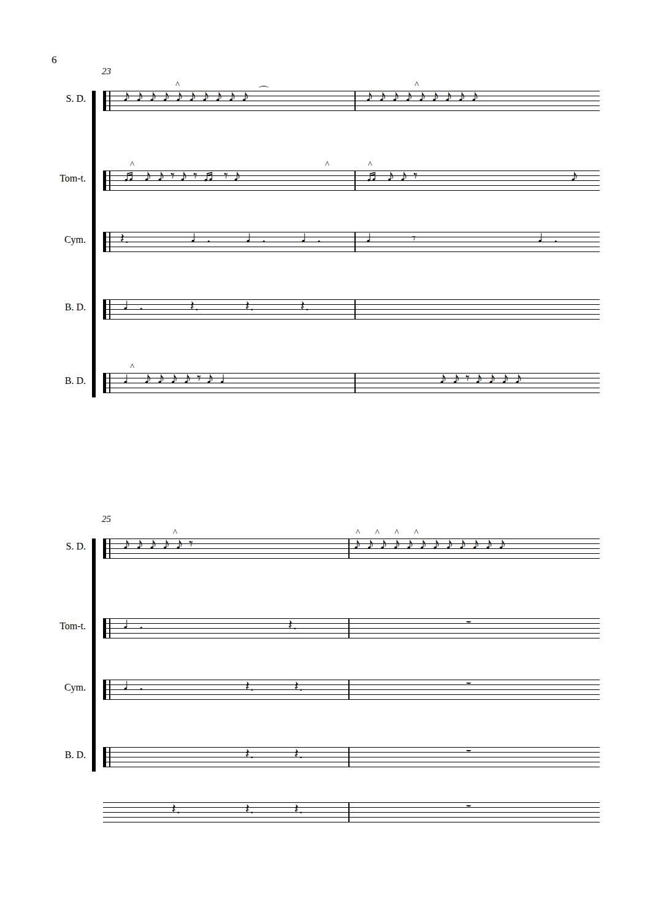6
23
S. D.
Tom-t.
Cym.
B. D.
B. D.
^
^
♪ ♪ ♪ ♪ ♪ ♪ ♪ ♪ ♪ ♪
⌒
♪ ♪ ♪ ♪ ♪ ♪ ♪ ♪ ♪
Snare drum, measure 23: a continuous run of eighth and sixteenth notes with an accent on the fourth note, ending with a tied note into a short figure. Measure 24 repeats a similar accented run.
^
^
^
♬ ♪ ♪ 𝄾 ♪ 𝄾 ♬ 𝄾 ♪
♬ ♪ ♪ 𝄾
♪
Tom-tom, measure 23: accented sixteenth-note pairs alternating with eighth rests. Measure 24: accented sixteenth figure followed by rests, then a single note near the end of the system.
𝄽.
♩.
♩.
♩.
♩
𝄾
♩.
Cymbal, measure 23: dotted quarter rest then three dotted quarter notes. Measure 24: a quarter note, an eighth rest, and a dotted quarter note later in the measure.
♩.
𝄽.
𝄽.
𝄽.
Bass drum 1, measure 23: a dotted quarter note followed by three dotted quarter rests. Measure 24 is empty.
^
♩ ♪ ♪ ♪ ♪ 𝄾 ♪ ♩
♪ ♪ 𝄾 ♪ ♪ ♪ ♪
Bass drum 2, measure 23: accented quarter note then a group of eighth notes with an eighth rest. Measure 24: eighth-note groups with an eighth rest.
25
S. D.
Tom-t.
Cym.
B. D.
^
♪ ♪ ♪ ♪ ♪ 𝄾
^ ^ ^ ^
♪ ♪ ♪ ♪ ♪ ♪ ♪ ♪ ♪ ♪ ♪ ♪
Snare drum, measure 25: a short accented eighth-note figure ending with an eighth rest. Measure 26: a long continuous run of accented eighth and sixteenth notes across the measure.
♩.
𝄽.
𝄻
Tom-tom, measure 25: a dotted quarter note then a dotted quarter rest. Measure 26: whole-measure rest.
♩.
𝄽.
𝄽.
𝄻
Cymbal, measure 25: a dotted quarter note then two dotted quarter rests. Measure 26: whole-measure rest.
𝄽.
𝄽.
𝄻
Bass drum 1, measure 25: two dotted quarter rests. Measure 26: whole-measure rest.
𝄽.
𝄽.
𝄽.
𝄻
Bass drum 2, measure 25: three dotted quarter rests. Measure 26: whole-measure rest.